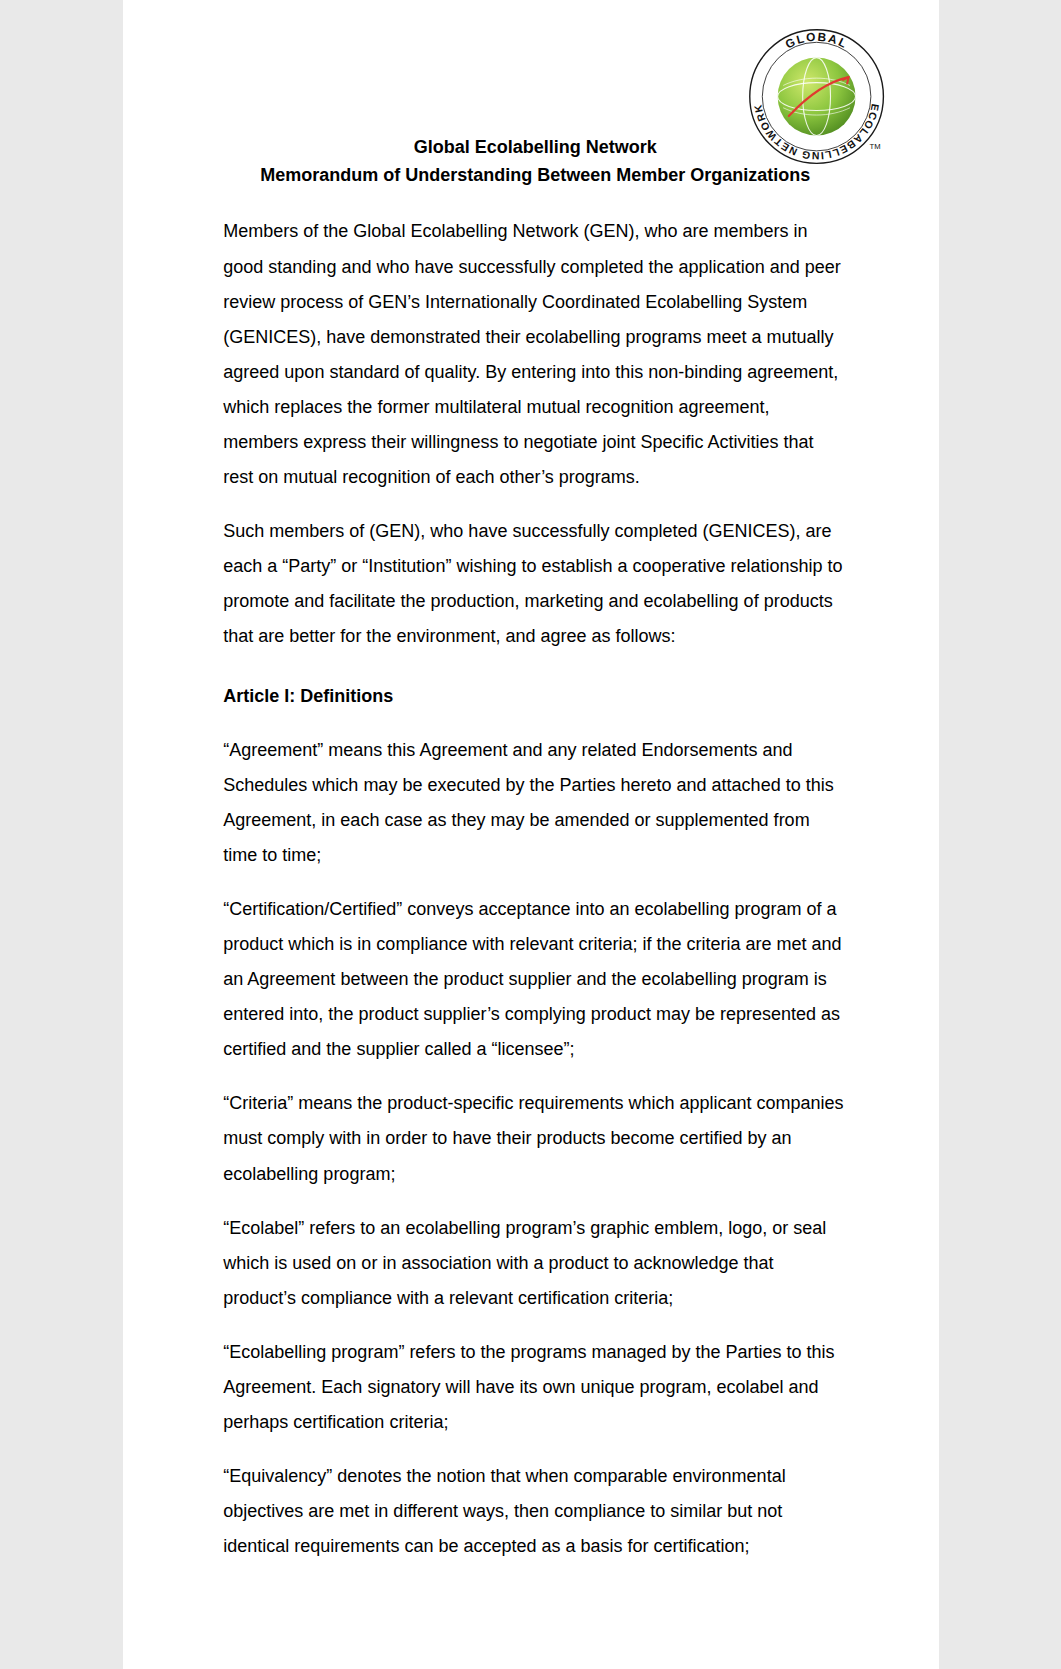GLOBAL ECOLABELLING NETWORK TM
Global Ecolabelling Network Memorandum of Understanding Between Member Organizations
Members of the Global Ecolabelling Network (GEN), who are members in good standing and who have successfully completed the application and peer review process of GEN’s Internationally Coordinated Ecolabelling System (GENICES), have demonstrated their ecolabelling programs meet a mutually agreed upon standard of quality. By entering into this non-binding agreement, which replaces the former multilateral mutual recognition agreement, members express their willingness to negotiate joint Specific Activities that rest on mutual recognition of each other’s programs.
Such members of (GEN), who have successfully completed (GENICES), are each a “Party” or “Institution” wishing to establish a cooperative relationship to promote and facilitate the production, marketing and ecolabelling of products that are better for the environment, and agree as follows:
Article I: Definitions
“Agreement” means this Agreement and any related Endorsements and Schedules which may be executed by the Parties hereto and attached to this Agreement, in each case as they may be amended or supplemented from time to time;
“Certification/Certified” conveys acceptance into an ecolabelling program of a product which is in compliance with relevant criteria; if the criteria are met and an Agreement between the product supplier and the ecolabelling program is entered into, the product supplier’s complying product may be represented as certified and the supplier called a “licensee”;
“Criteria” means the product-specific requirements which applicant companies must comply with in order to have their products become certified by an ecolabelling program;
“Ecolabel” refers to an ecolabelling program’s graphic emblem, logo, or seal which is used on or in association with a product to acknowledge that product’s compliance with a relevant certification criteria;
“Ecolabelling program” refers to the programs managed by the Parties to this Agreement. Each signatory will have its own unique program, ecolabel and perhaps certification criteria;
“Equivalency” denotes the notion that when comparable environmental objectives are met in different ways, then compliance to similar but not identical requirements can be accepted as a basis for certification;